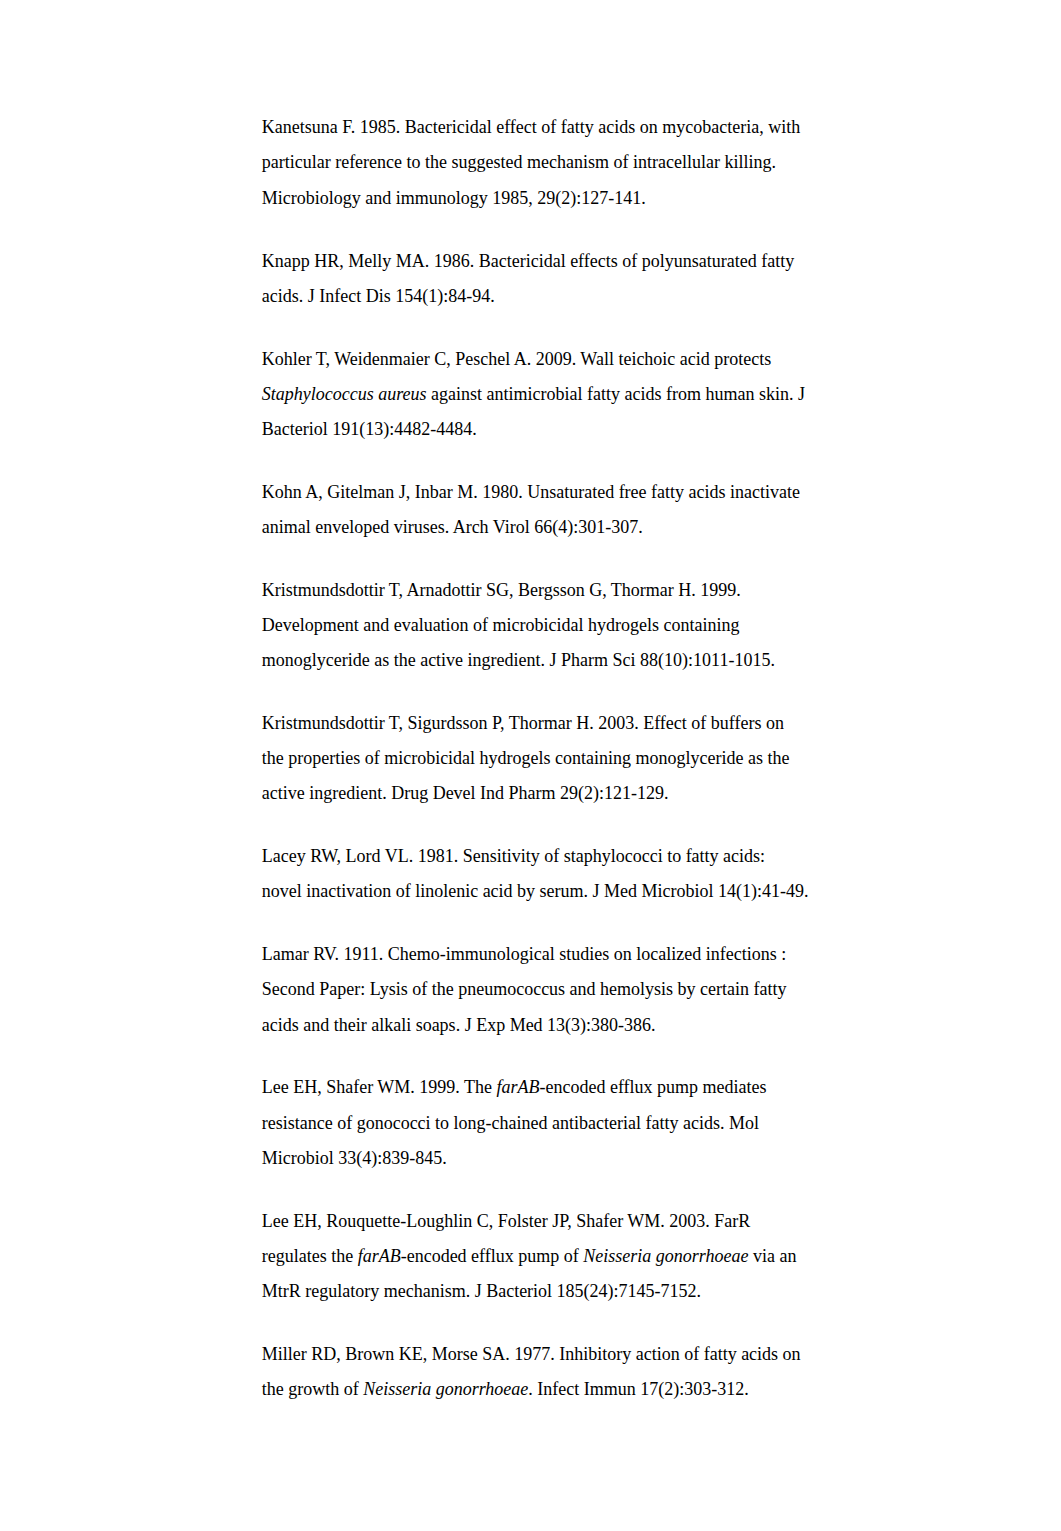Kanetsuna F. 1985. Bactericidal effect of fatty acids on mycobacteria, with particular reference to the suggested mechanism of intracellular killing. Microbiology and immunology 1985, 29(2):127-141.
Knapp HR, Melly MA. 1986. Bactericidal effects of polyunsaturated fatty acids. J Infect Dis 154(1):84-94.
Kohler T, Weidenmaier C, Peschel A. 2009. Wall teichoic acid protects Staphylococcus aureus against antimicrobial fatty acids from human skin. J Bacteriol 191(13):4482-4484.
Kohn A, Gitelman J, Inbar M. 1980. Unsaturated free fatty acids inactivate animal enveloped viruses. Arch Virol 66(4):301-307.
Kristmundsdottir T, Arnadottir SG, Bergsson G, Thormar H. 1999. Development and evaluation of microbicidal hydrogels containing monoglyceride as the active ingredient. J Pharm Sci 88(10):1011-1015.
Kristmundsdottir T, Sigurdsson P, Thormar H. 2003. Effect of buffers on the properties of microbicidal hydrogels containing monoglyceride as the active ingredient. Drug Devel Ind Pharm 29(2):121-129.
Lacey RW, Lord VL. 1981. Sensitivity of staphylococci to fatty acids: novel inactivation of linolenic acid by serum. J Med Microbiol 14(1):41-49.
Lamar RV. 1911. Chemo-immunological studies on localized infections : Second Paper: Lysis of the pneumococcus and hemolysis by certain fatty acids and their alkali soaps. J Exp Med 13(3):380-386.
Lee EH, Shafer WM. 1999. The farAB-encoded efflux pump mediates resistance of gonococci to long-chained antibacterial fatty acids. Mol Microbiol 33(4):839-845.
Lee EH, Rouquette-Loughlin C, Folster JP, Shafer WM. 2003. FarR regulates the farAB-encoded efflux pump of Neisseria gonorrhoeae via an MtrR regulatory mechanism. J Bacteriol 185(24):7145-7152.
Miller RD, Brown KE, Morse SA. 1977. Inhibitory action of fatty acids on the growth of Neisseria gonorrhoeae. Infect Immun 17(2):303-312.